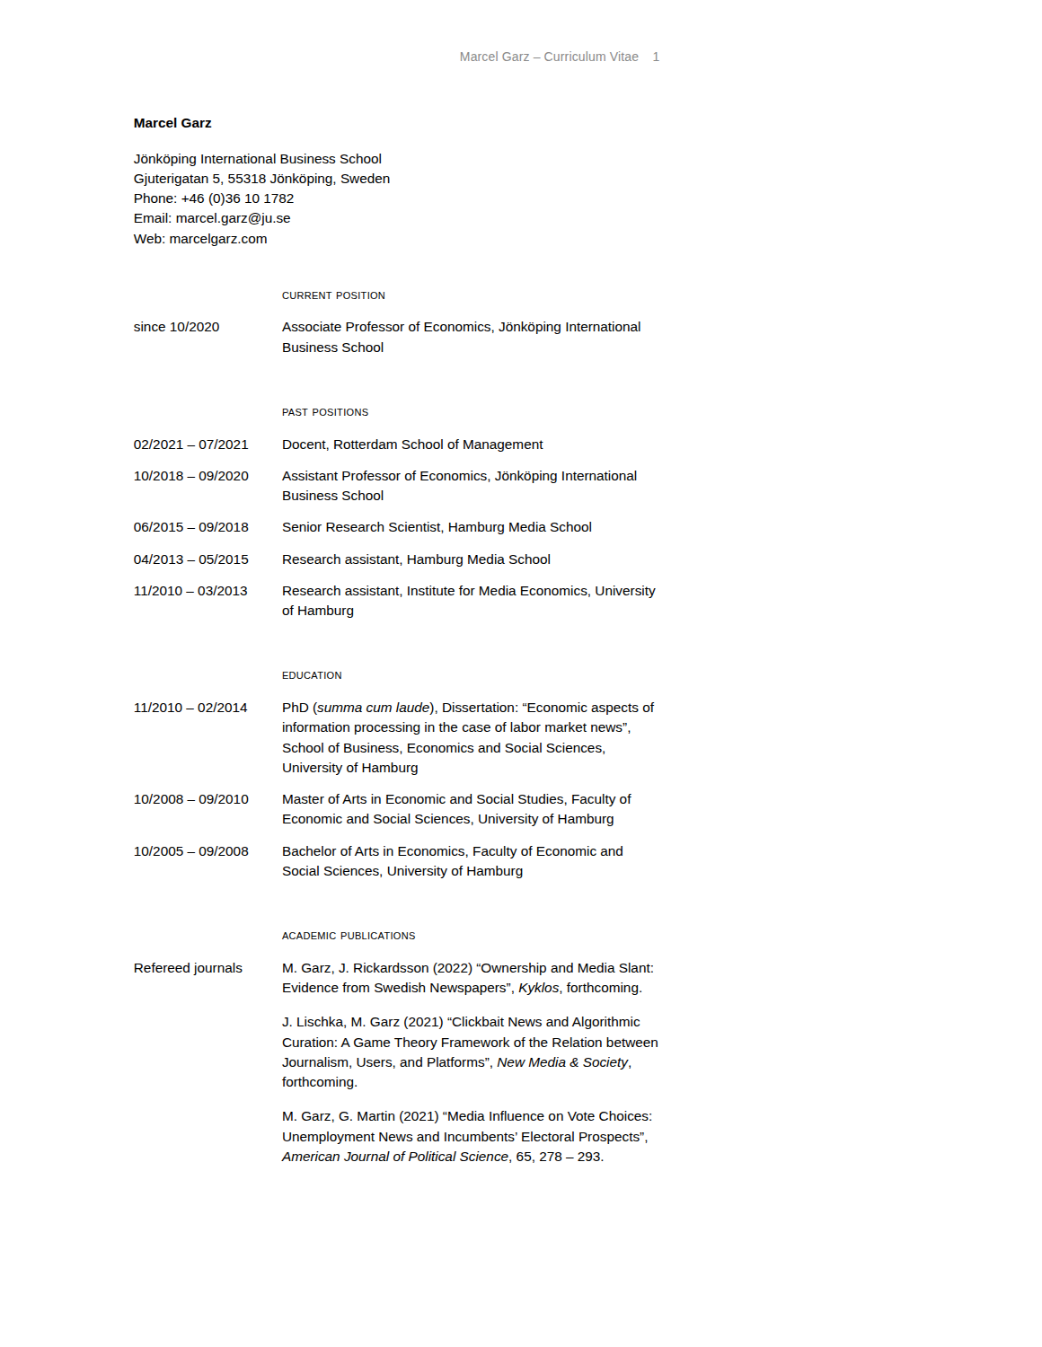Marcel Garz – Curriculum Vitae1
Marcel Garz
Jönköping International Business School
Gjuterigatan 5, 55318 Jönköping, Sweden
Phone: +46 (0)36 10 1782
Email: marcel.garz@ju.se
Web: marcelgarz.com
| | C URRENT POSITION |
| since 10/2020 | Associate Professor of Economics, Jönköping International Business School |
| | PAST POSITIONS |
| 02/2021 – 07/2021 | Docent, Rotterdam School of Management |
| 10/2018 – 09/2020 | Assistant Professor of Economics, Jönköping International Business School |
| 06/2015 – 09/2018 | Senior Research Scientist, Hamburg Media School |
| 04/2013 – 05/2015 | Research assistant, Hamburg Media School |
| 11/2010 – 03/2013 | Research assistant, Institute for Media Economics, University of Hamburg |
| | EDUCATION |
| 11/2010 – 02/2014 | PhD ( summa cum laude ), Dissertation: “Economic aspects of information processing in the case of labor market news”, School of Business, Economics and Social Sciences, University of Hamburg |
| 10/2008 – 09/2010 | Master of Arts in Economic and Social Studies, Faculty of Economic and Social Sciences, University of Hamburg |
| 10/2005 – 09/2008 | Bachelor of Arts in Economics, Faculty of Economic and Social Sciences, University of Hamburg |
| | ACADEMIC PUBLICATIONS |
| Refereed journals | M. Garz, J. Rickardsson (2022) “Ownership and Media Slant: Evidence from Swedish Newspapers”, Kyklos , forthcoming. J. Lischka, M. Garz (2021) “Clickbait News and Algorithmic Curation: A Game Theory Framework of the Relation between Journalism, Users, and Platforms”, New Media & Society , forthcoming. M. Garz, G. Martin (2021) “Media Influence on Vote Choices: Unemployment News and Incumbents’ Electoral Prospects”, American Journal of Political Science , 65, 278 – 293. |